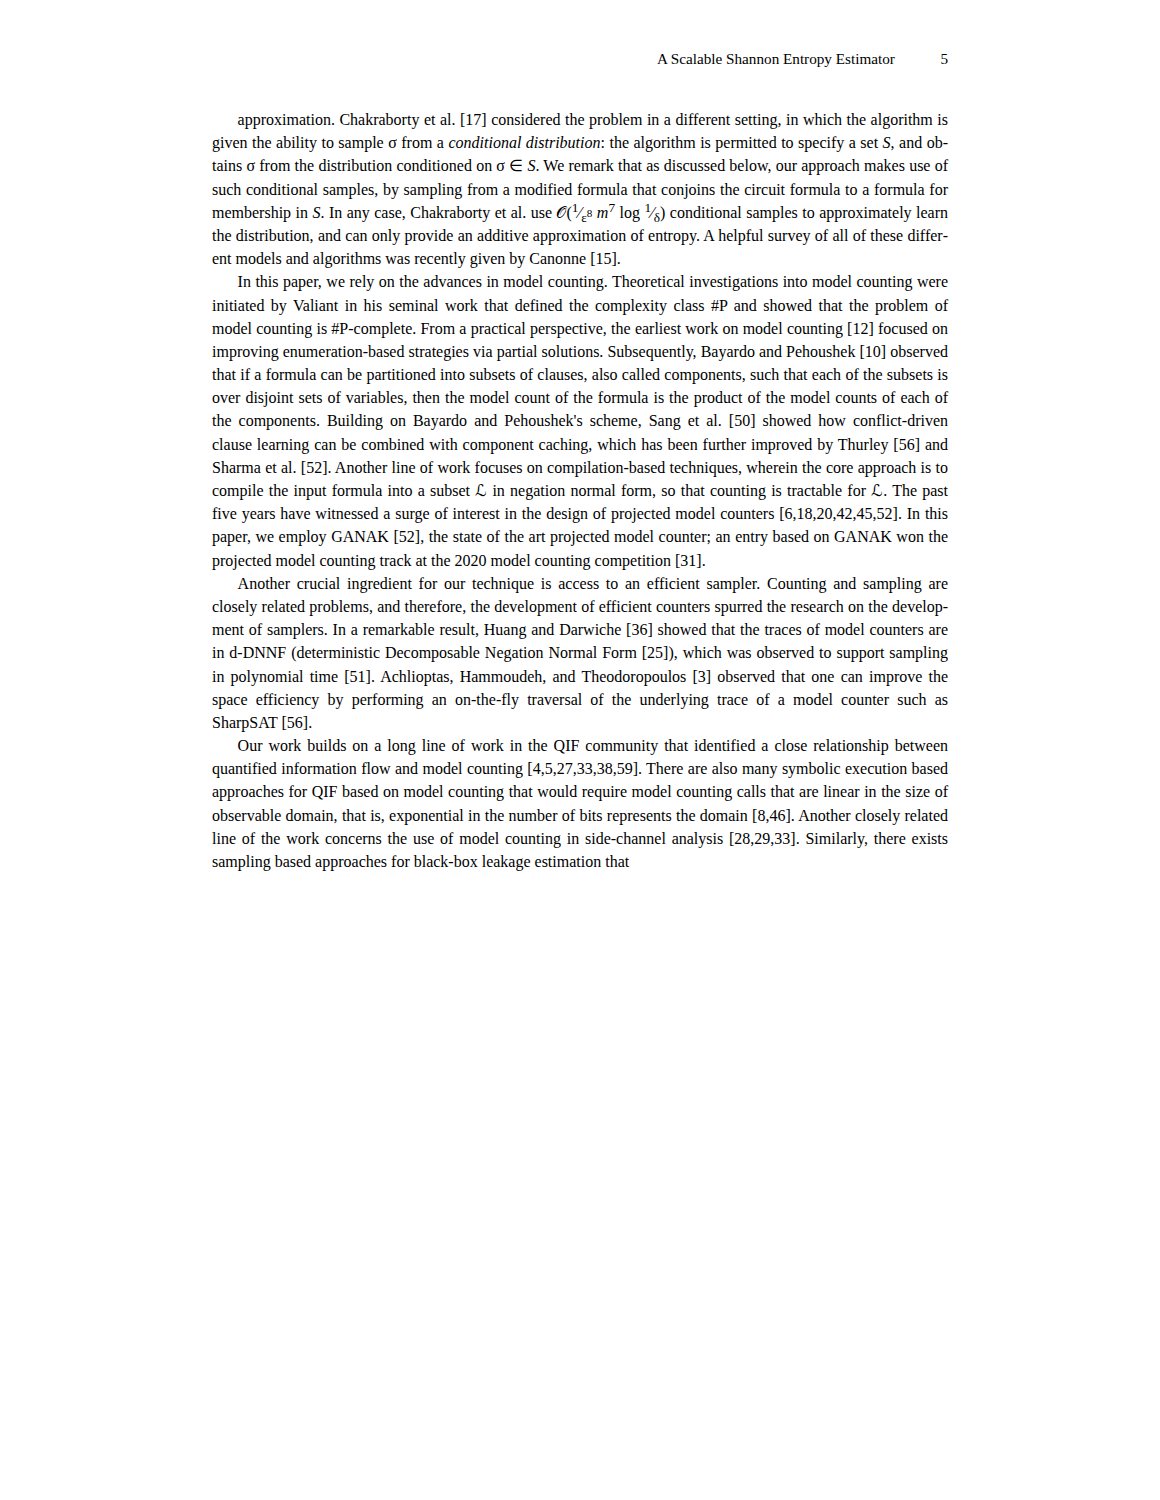A Scalable Shannon Entropy Estimator 5
approximation. Chakraborty et al. [17] considered the problem in a different setting, in which the algorithm is given the ability to sample σ from a conditional distribution: the algorithm is permitted to specify a set S, and obtains σ from the distribution conditioned on σ ∈ S. We remark that as discussed below, our approach makes use of such conditional samples, by sampling from a modified formula that conjoins the circuit formula to a formula for membership in S. In any case, Chakraborty et al. use 𝒪(1⁄ε8 m7 log 1⁄δ) conditional samples to approximately learn the distribution, and can only provide an additive approximation of entropy. A helpful survey of all of these different models and algorithms was recently given by Canonne [15].
In this paper, we rely on the advances in model counting. Theoretical investigations into model counting were initiated by Valiant in his seminal work that defined the complexity class #P and showed that the problem of model counting is #P-complete. From a practical perspective, the earliest work on model counting [12] focused on improving enumeration-based strategies via partial solutions. Subsequently, Bayardo and Pehoushek [10] observed that if a formula can be partitioned into subsets of clauses, also called components, such that each of the subsets is over disjoint sets of variables, then the model count of the formula is the product of the model counts of each of the components. Building on Bayardo and Pehoushek's scheme, Sang et al. [50] showed how conflict-driven clause learning can be combined with component caching, which has been further improved by Thurley [56] and Sharma et al. [52]. Another line of work focuses on compilation-based techniques, wherein the core approach is to compile the input formula into a subset ℒ in negation normal form, so that counting is tractable for ℒ. The past five years have witnessed a surge of interest in the design of projected model counters [6,18,20,42,45,52]. In this paper, we employ GANAK [52], the state of the art projected model counter; an entry based on GANAK won the projected model counting track at the 2020 model counting competition [31].
Another crucial ingredient for our technique is access to an efficient sampler. Counting and sampling are closely related problems, and therefore, the development of efficient counters spurred the research on the development of samplers. In a remarkable result, Huang and Darwiche [36] showed that the traces of model counters are in d-DNNF (deterministic Decomposable Negation Normal Form [25]), which was observed to support sampling in polynomial time [51]. Achlioptas, Hammoudeh, and Theodoropoulos [3] observed that one can improve the space efficiency by performing an on-the-fly traversal of the underlying trace of a model counter such as SharpSAT [56].
Our work builds on a long line of work in the QIF community that identified a close relationship between quantified information flow and model counting [4,5,27,33,38,59]. There are also many symbolic execution based approaches for QIF based on model counting that would require model counting calls that are linear in the size of observable domain, that is, exponential in the number of bits represents the domain [8,46]. Another closely related line of the work concerns the use of model counting in side-channel analysis [28,29,33]. Similarly, there exists sampling based approaches for black-box leakage estimation that